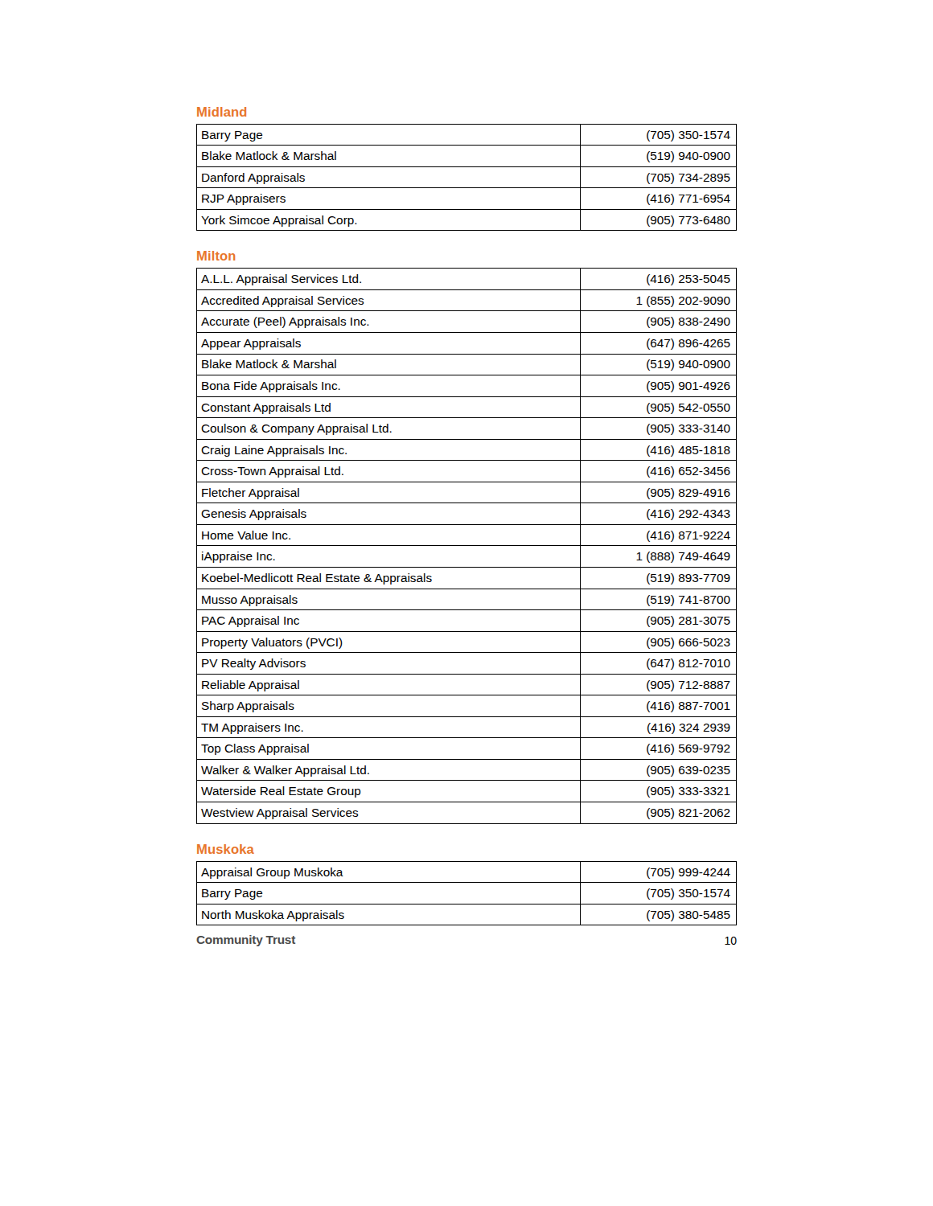Midland
| Barry Page | (705) 350-1574 |
| Blake Matlock & Marshal | (519) 940-0900 |
| Danford Appraisals | (705) 734-2895 |
| RJP Appraisers | (416) 771-6954 |
| York Simcoe Appraisal Corp. | (905) 773-6480 |
Milton
| A.L.L. Appraisal Services Ltd. | (416) 253-5045 |
| Accredited Appraisal Services | 1 (855) 202-9090 |
| Accurate (Peel) Appraisals Inc. | (905) 838-2490 |
| Appear Appraisals | (647) 896-4265 |
| Blake Matlock & Marshal | (519) 940-0900 |
| Bona Fide Appraisals Inc. | (905) 901-4926 |
| Constant Appraisals Ltd | (905) 542-0550 |
| Coulson & Company Appraisal Ltd. | (905) 333-3140 |
| Craig Laine Appraisals Inc. | (416) 485-1818 |
| Cross-Town Appraisal Ltd. | (416) 652-3456 |
| Fletcher Appraisal | (905) 829-4916 |
| Genesis Appraisals | (416) 292-4343 |
| Home Value Inc. | (416) 871-9224 |
| iAppraise Inc. | 1 (888) 749-4649 |
| Koebel-Medlicott Real Estate & Appraisals | (519) 893-7709 |
| Musso Appraisals | (519) 741-8700 |
| PAC Appraisal Inc | (905) 281-3075 |
| Property Valuators (PVCI) | (905) 666-5023 |
| PV Realty Advisors | (647) 812-7010 |
| Reliable Appraisal | (905) 712-8887 |
| Sharp Appraisals | (416) 887-7001 |
| TM Appraisers Inc. | (416) 324 2939 |
| Top Class Appraisal | (416) 569-9792 |
| Walker & Walker Appraisal Ltd. | (905) 639-0235 |
| Waterside Real Estate Group | (905) 333-3321 |
| Westview Appraisal Services | (905) 821-2062 |
Muskoka
| Appraisal Group Muskoka | (705) 999-4244 |
| Barry Page | (705) 350-1574 |
| North Muskoka Appraisals | (705) 380-5485 |
Community Trust
10